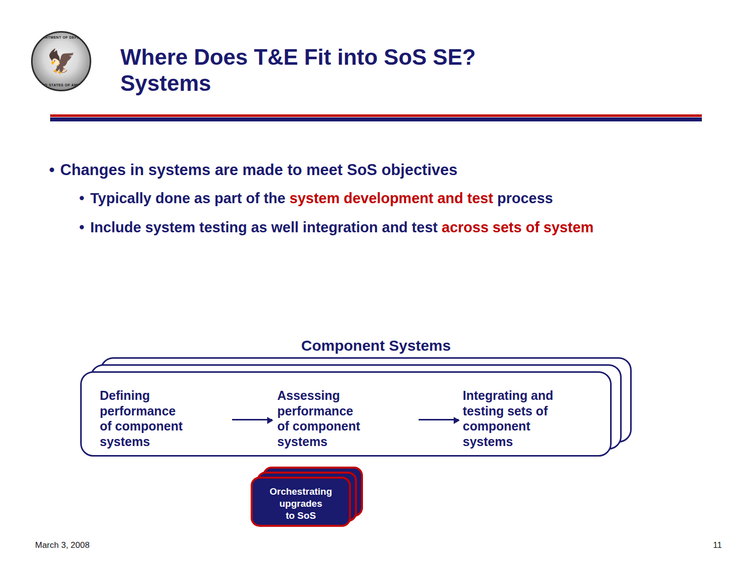DEPARTMENT OF DEFENSE
🦅
UNITED STATES OF AMERICA
Where Does T&E Fit into SoS SE?
Systems
Changes in systems are made to meet SoS objectives
Typically done as part of the system development and test process
Include system testing as well integration and test across sets of system
Component Systems
Defining
performance
of component
systems
Assessing
performance
of component
systems
Integrating and
testing sets of
component
systems
Orchestrating
upgrades
to SoS
March 3, 2008
11